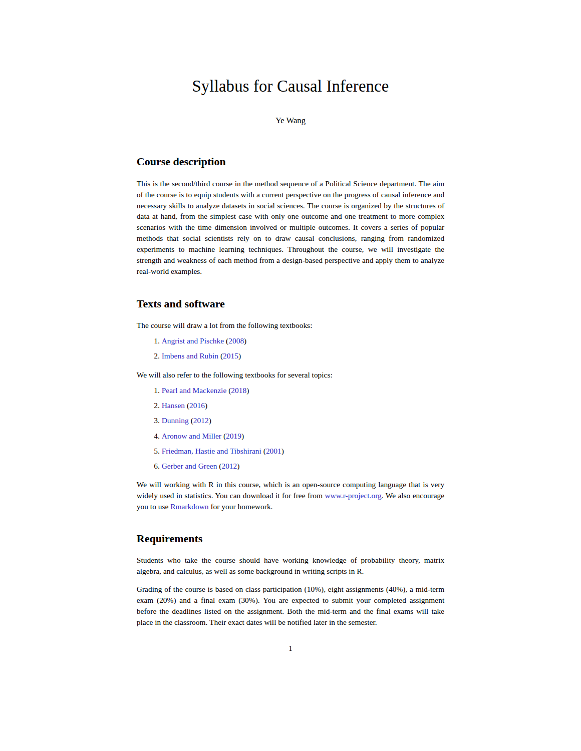Syllabus for Causal Inference
Ye Wang
Course description
This is the second/third course in the method sequence of a Political Science department. The aim of the course is to equip students with a current perspective on the progress of causal inference and necessary skills to analyze datasets in social sciences. The course is organized by the structures of data at hand, from the simplest case with only one outcome and one treatment to more complex scenarios with the time dimension involved or multiple outcomes. It covers a series of popular methods that social scientists rely on to draw causal conclusions, ranging from randomized experiments to machine learning techniques. Throughout the course, we will investigate the strength and weakness of each method from a design-based perspective and apply them to analyze real-world examples.
Texts and software
The course will draw a lot from the following textbooks:
Angrist and Pischke (2008)
Imbens and Rubin (2015)
We will also refer to the following textbooks for several topics:
Pearl and Mackenzie (2018)
Hansen (2016)
Dunning (2012)
Aronow and Miller (2019)
Friedman, Hastie and Tibshirani (2001)
Gerber and Green (2012)
We will working with R in this course, which is an open-source computing language that is very widely used in statistics. You can download it for free from www.r-project.org. We also encourage you to use Rmarkdown for your homework.
Requirements
Students who take the course should have working knowledge of probability theory, matrix algebra, and calculus, as well as some background in writing scripts in R.
Grading of the course is based on class participation (10%), eight assignments (40%), a mid-term exam (20%) and a final exam (30%). You are expected to submit your completed assignment before the deadlines listed on the assignment. Both the mid-term and the final exams will take place in the classroom. Their exact dates will be notified later in the semester.
1